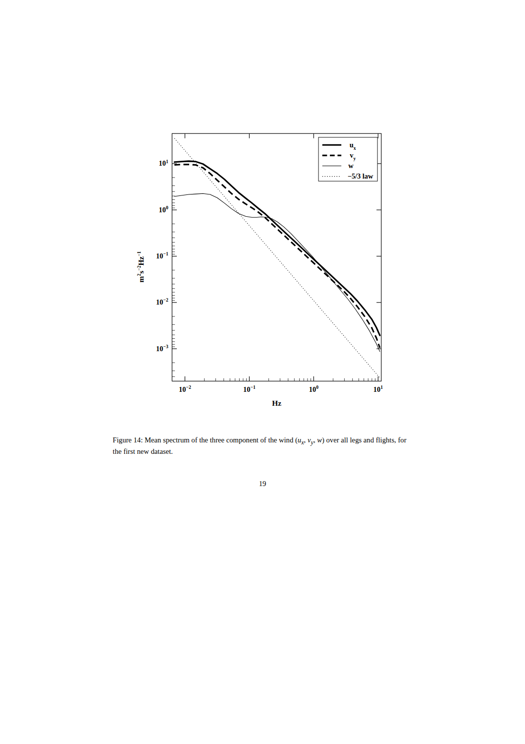Mean spectrum of the three components of the wind Three spectral curves (u_x thick solid, v_y thick dashed, w thin solid) decay with frequency; a dotted straight line shows the -5/3 power law. 10−2 10−1 100 101 101 100 10−1 10−2 10−3 Hz m2s−2Hz−1 ux vy w −5/3 law
Figure 14: Mean spectrum of the three component of the wind (ux, vy, w) over all legs and flights, for the first new dataset.
19